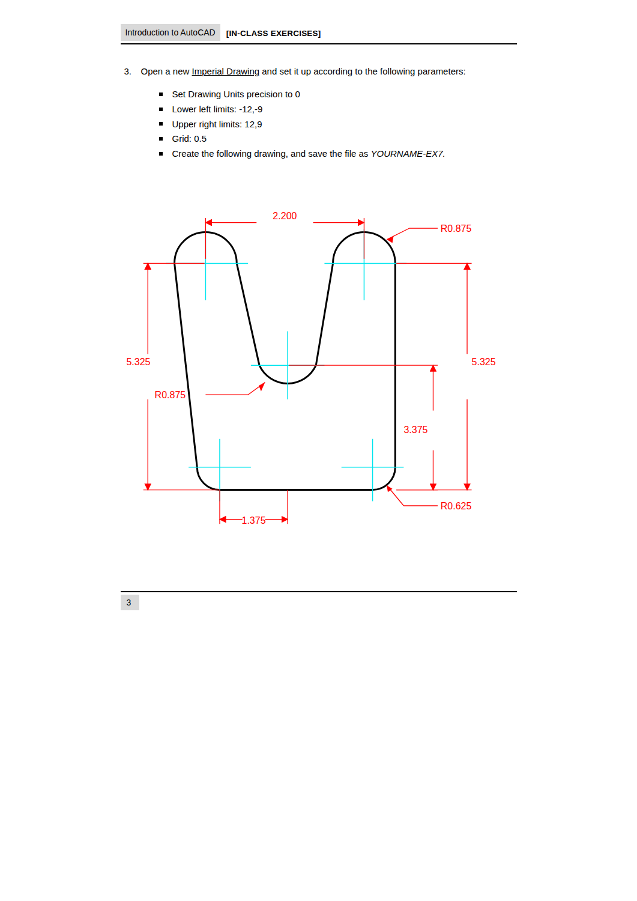Introduction to AutoCAD [IN-CLASS EXERCISES]
3. Open a new Imperial Drawing and set it up according to the following parameters:
Set Drawing Units precision to 0
Lower left limits: -12,-9
Upper right limits: 12,9
Grid: 0.5
Create the following drawing, and save the file as YOURNAME-EX7.
2.200 R0.875 5.325 5.325 3.375 R0.875 1.375 R0.625
3